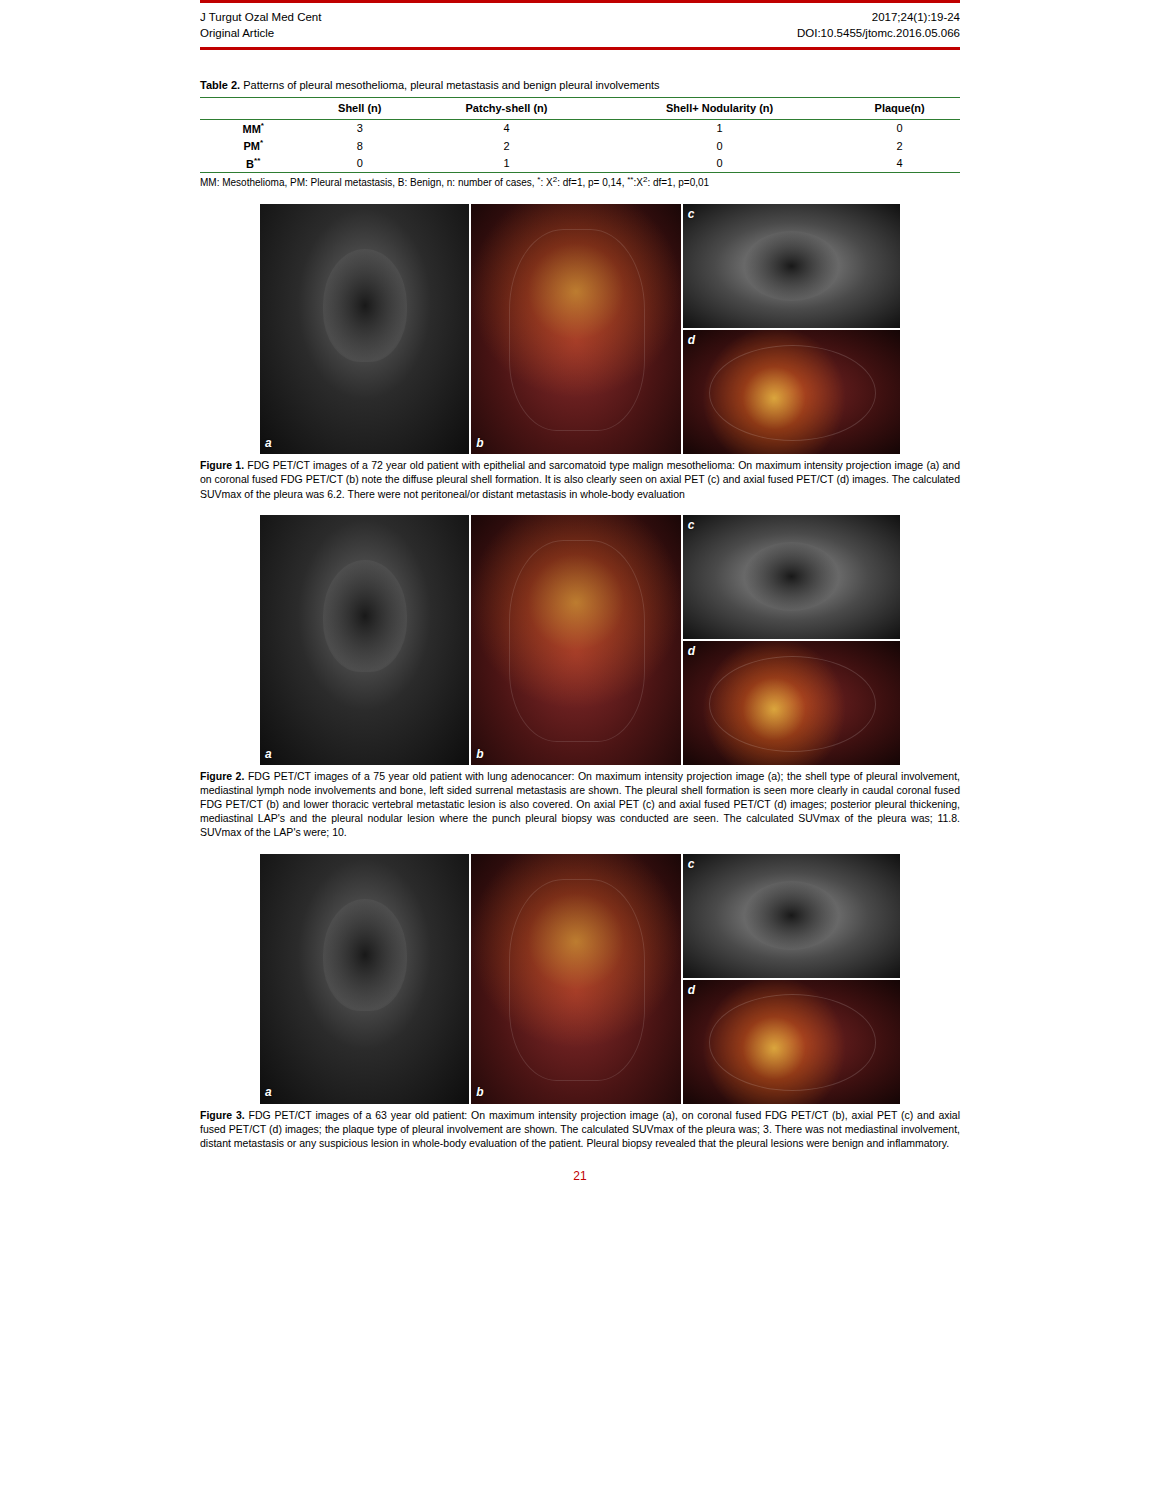J Turgut Ozal Med Cent
Original Article
2017;24(1):19-24
DOI:10.5455/jtomc.2016.05.066
Table 2. Patterns of pleural mesothelioma, pleural metastasis and benign pleural involvements
| | Shell (n) | Patchy-shell (n) | Shell+ Nodularity (n) | Plaque(n) |
| --- | --- | --- | --- | --- |
| MM * | 3 | 4 | 1 | 0 |
| PM * | 8 | 2 | 0 | 2 |
| B ** | 0 | 1 | 0 | 4 |
MM: Mesothelioma, PM: Pleural metastasis, B: Benign, n: number of cases, *: X2: df=1, p= 0,14, **:X2: df=1, p=0,01
a
b
c
d
Figure 1. FDG PET/CT images of a 72 year old patient with epithelial and sarcomatoid type malign mesothelioma: On maximum intensity projection image (a) and on coronal fused FDG PET/CT (b) note the diffuse pleural shell formation. It is also clearly seen on axial PET (c) and axial fused PET/CT (d) images. The calculated SUVmax of the pleura was 6.2. There were not peritoneal/or distant metastasis in whole-body evaluation
a
b
c
d
Figure 2. FDG PET/CT images of a 75 year old patient with lung adenocancer: On maximum intensity projection image (a); the shell type of pleural involvement, mediastinal lymph node involvements and bone, left sided surrenal metastasis are shown. The pleural shell formation is seen more clearly in caudal coronal fused FDG PET/CT (b) and lower thoracic vertebral metastatic lesion is also covered. On axial PET (c) and axial fused PET/CT (d) images; posterior pleural thickening, mediastinal LAP's and the pleural nodular lesion where the punch pleural biopsy was conducted are seen. The calculated SUVmax of the pleura was; 11.8. SUVmax of the LAP's were; 10.
a
b
c
d
Figure 3. FDG PET/CT images of a 63 year old patient: On maximum intensity projection image (a), on coronal fused FDG PET/CT (b), axial PET (c) and axial fused PET/CT (d) images; the plaque type of pleural involvement are shown. The calculated SUVmax of the pleura was; 3. There was not mediastinal involvement, distant metastasis or any suspicious lesion in whole-body evaluation of the patient. Pleural biopsy revealed that the pleural lesions were benign and inflammatory.
21